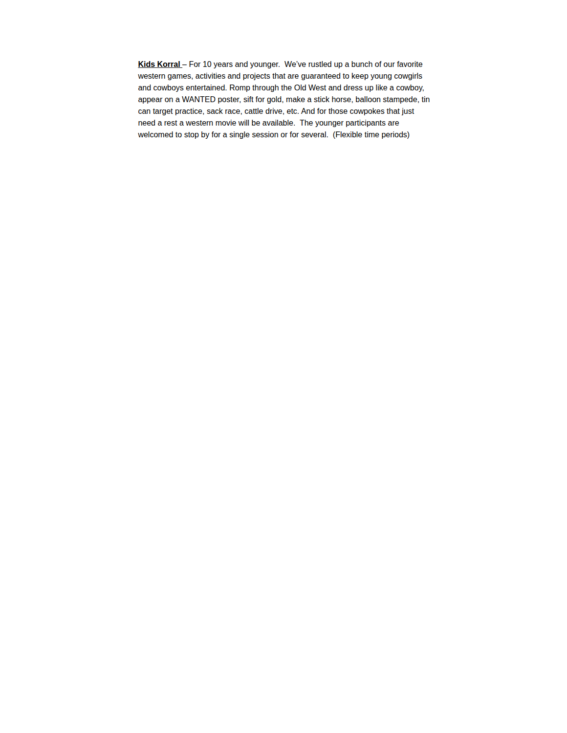Kids Korral – For 10 years and younger. We’ve rustled up a bunch of our favorite western games, activities and projects that are guaranteed to keep young cowgirls and cowboys entertained. Romp through the Old West and dress up like a cowboy, appear on a WANTED poster, sift for gold, make a stick horse, balloon stampede, tin can target practice, sack race, cattle drive, etc. And for those cowpokes that just need a rest a western movie will be available. The younger participants are welcomed to stop by for a single session or for several. (Flexible time periods)